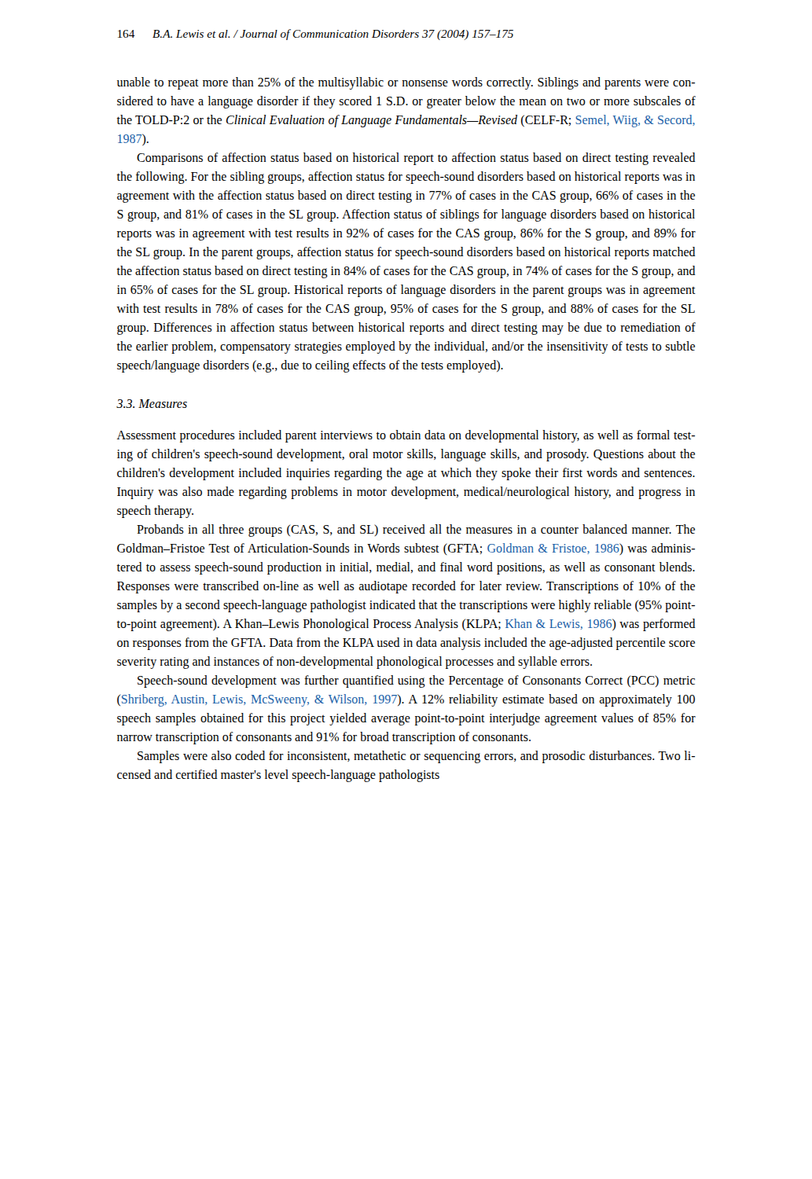164 B.A. Lewis et al. / Journal of Communication Disorders 37 (2004) 157–175
unable to repeat more than 25% of the multisyllabic or nonsense words correctly. Siblings and parents were considered to have a language disorder if they scored 1 S.D. or greater below the mean on two or more subscales of the TOLD-P:2 or the Clinical Evaluation of Language Fundamentals—Revised (CELF-R; Semel, Wiig, & Secord, 1987).
Comparisons of affection status based on historical report to affection status based on direct testing revealed the following. For the sibling groups, affection status for speech-sound disorders based on historical reports was in agreement with the affection status based on direct testing in 77% of cases in the CAS group, 66% of cases in the S group, and 81% of cases in the SL group. Affection status of siblings for language disorders based on historical reports was in agreement with test results in 92% of cases for the CAS group, 86% for the S group, and 89% for the SL group. In the parent groups, affection status for speech-sound disorders based on historical reports matched the affection status based on direct testing in 84% of cases for the CAS group, in 74% of cases for the S group, and in 65% of cases for the SL group. Historical reports of language disorders in the parent groups was in agreement with test results in 78% of cases for the CAS group, 95% of cases for the S group, and 88% of cases for the SL group. Differences in affection status between historical reports and direct testing may be due to remediation of the earlier problem, compensatory strategies employed by the individual, and/or the insensitivity of tests to subtle speech/language disorders (e.g., due to ceiling effects of the tests employed).
3.3. Measures
Assessment procedures included parent interviews to obtain data on developmental history, as well as formal testing of children's speech-sound development, oral motor skills, language skills, and prosody. Questions about the children's development included inquiries regarding the age at which they spoke their first words and sentences. Inquiry was also made regarding problems in motor development, medical/neurological history, and progress in speech therapy.
Probands in all three groups (CAS, S, and SL) received all the measures in a counter balanced manner. The Goldman–Fristoe Test of Articulation-Sounds in Words subtest (GFTA; Goldman & Fristoe, 1986) was administered to assess speech-sound production in initial, medial, and final word positions, as well as consonant blends. Responses were transcribed on-line as well as audiotape recorded for later review. Transcriptions of 10% of the samples by a second speech-language pathologist indicated that the transcriptions were highly reliable (95% point-to-point agreement). A Khan–Lewis Phonological Process Analysis (KLPA; Khan & Lewis, 1986) was performed on responses from the GFTA. Data from the KLPA used in data analysis included the age-adjusted percentile score severity rating and instances of non-developmental phonological processes and syllable errors.
Speech-sound development was further quantified using the Percentage of Consonants Correct (PCC) metric (Shriberg, Austin, Lewis, McSweeny, & Wilson, 1997). A 12% reliability estimate based on approximately 100 speech samples obtained for this project yielded average point-to-point interjudge agreement values of 85% for narrow transcription of consonants and 91% for broad transcription of consonants.
Samples were also coded for inconsistent, metathetic or sequencing errors, and prosodic disturbances. Two licensed and certified master's level speech-language pathologists